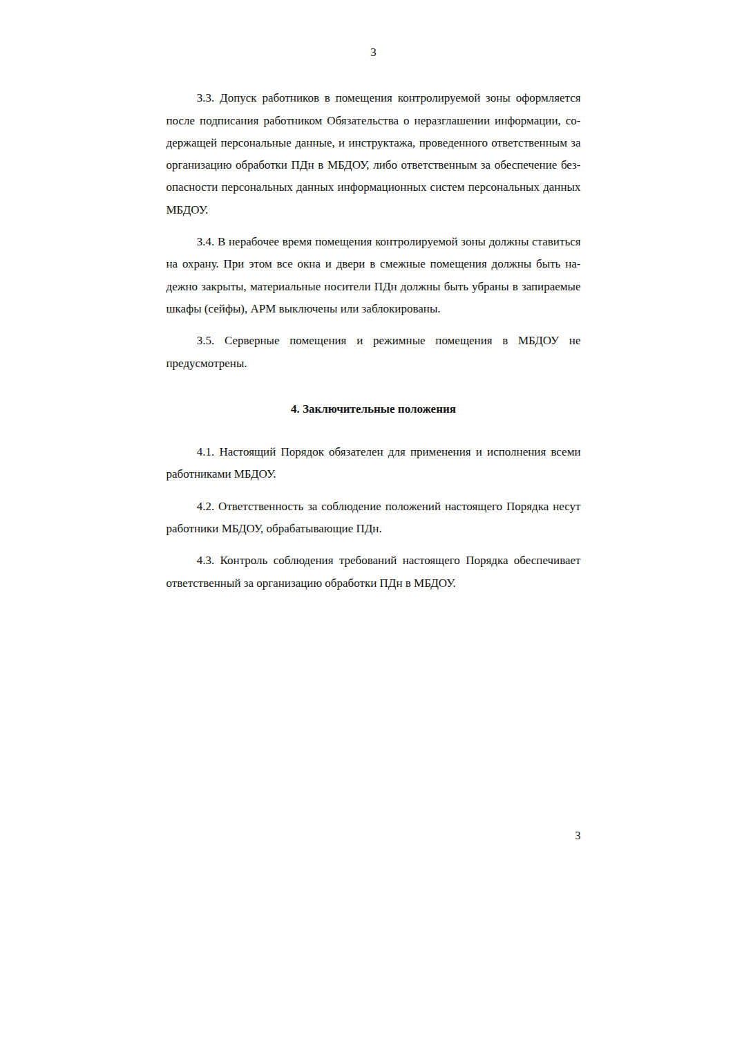3
3.3. Допуск работников в помещения контролируемой зоны оформляется после подписания работником Обязательства о неразглашении информации, содержащей персональные данные, и инструктажа, проведенного ответственным за организацию обработки ПДн в МБДОУ, либо ответственным за обеспечение безопасности персональных данных информационных систем персональных данных МБДОУ.
3.4. В нерабочее время помещения контролируемой зоны должны ставиться на охрану. При этом все окна и двери в смежные помещения должны быть надежно закрыты, материальные носители ПДн должны быть убраны в запираемые шкафы (сейфы), АРМ выключены или заблокированы.
3.5. Серверные помещения и режимные помещения в МБДОУ не предусмотрены.
4. Заключительные положения
4.1. Настоящий Порядок обязателен для применения и исполнения всеми работниками МБДОУ.
4.2. Ответственность за соблюдение положений настоящего Порядка несут работники МБДОУ, обрабатывающие ПДн.
4.3. Контроль соблюдения требований настоящего Порядка обеспечивает ответственный за организацию обработки ПДн в МБДОУ.
3